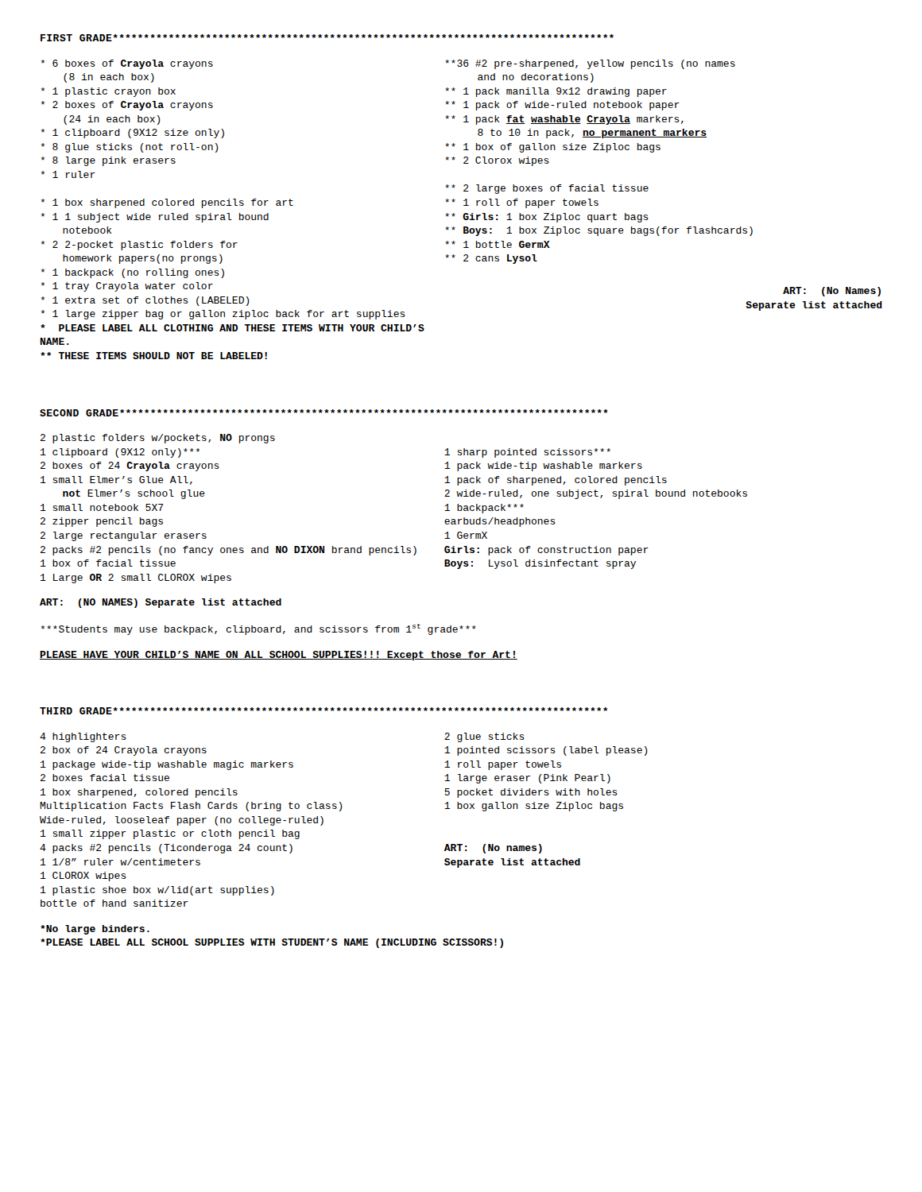FIRST GRADE*********************************************************************************
* 6 boxes of Crayola crayons
(8 in each box)
* 1 plastic crayon box
* 2 boxes of Crayola crayons
(24 in each box)
* 1 clipboard (9X12 size only)
* 8 glue sticks (not roll-on)
* 8 large pink erasers
* 1 ruler
* 1 box sharpened colored pencils for art
* 1 1 subject wide ruled spiral bound
notebook
* 2 2-pocket plastic folders for
homework papers(no prongs)
* 1 backpack (no rolling ones)
* 1 tray Crayola water color
* 1 extra set of clothes (LABELED)
* 1 large zipper bag or gallon ziploc back for art supplies
* PLEASE LABEL ALL CLOTHING AND THESE ITEMS WITH YOUR CHILD’S NAME.
** THESE ITEMS SHOULD NOT BE LABELED!
**36 #2 pre-sharpened, yellow pencils (no names
and no decorations)
** 1 pack manilla 9x12 drawing paper
** 1 pack of wide-ruled notebook paper
** 1 pack fat washable Crayola markers,
8 to 10 in pack, no permanent markers
** 1 box of gallon size Ziploc bags
** 2 Clorox wipes
** 2 large boxes of facial tissue
** 1 roll of paper towels
** Girls: 1 box Ziploc quart bags
** Boys: 1 box Ziploc square bags(for flashcards)
** 1 bottle GermX
** 2 cans Lysol
ART: (No Names) Separate list attached
SECOND GRADE*******************************************************************************
2 plastic folders w/pockets, NO prongs
1 clipboard (9X12 only)***
2 boxes of 24 Crayola crayons
1 small Elmer’s Glue All,
not Elmer’s school glue
1 small notebook 5X7
2 zipper pencil bags
2 large rectangular erasers
1 sharp pointed scissors***
1 pack wide-tip washable markers
1 pack of sharpened, colored pencils
2 wide-ruled, one subject, spiral bound notebooks
1 backpack***
earbuds/headphones
1 GermX
2 packs #2 pencils (no fancy ones and NO DIXON brand pencils)
1 box of facial tissue
1 Large OR 2 small CLOROX wipes
Girls: pack of construction paper
Boys: Lysol disinfectant spray
ART: (NO NAMES) Separate list attached
***Students may use backpack, clipboard, and scissors from 1st grade***
PLEASE HAVE YOUR CHILD’S NAME ON ALL SCHOOL SUPPLIES!!! Except those for Art!
THIRD GRADE********************************************************************************
4 highlighters
2 box of 24 Crayola crayons
1 package wide-tip washable magic markers
2 boxes facial tissue
1 box sharpened, colored pencils
Multiplication Facts Flash Cards (bring to class)
Wide-ruled, looseleaf paper (no college-ruled)
1 small zipper plastic or cloth pencil bag
4 packs #2 pencils (Ticonderoga 24 count)
1 1/8” ruler w/centimeters
1 CLOROX wipes
1 plastic shoe box w/lid(art supplies)
bottle of hand sanitizer
2 glue sticks
1 pointed scissors (label please)
1 roll paper towels
1 large eraser (Pink Pearl)
5 pocket dividers with holes
1 box gallon size Ziploc bags
ART: (No names)
Separate list attached
*No large binders.
*PLEASE LABEL ALL SCHOOL SUPPLIES WITH STUDENT’S NAME (INCLUDING SCISSORS!)